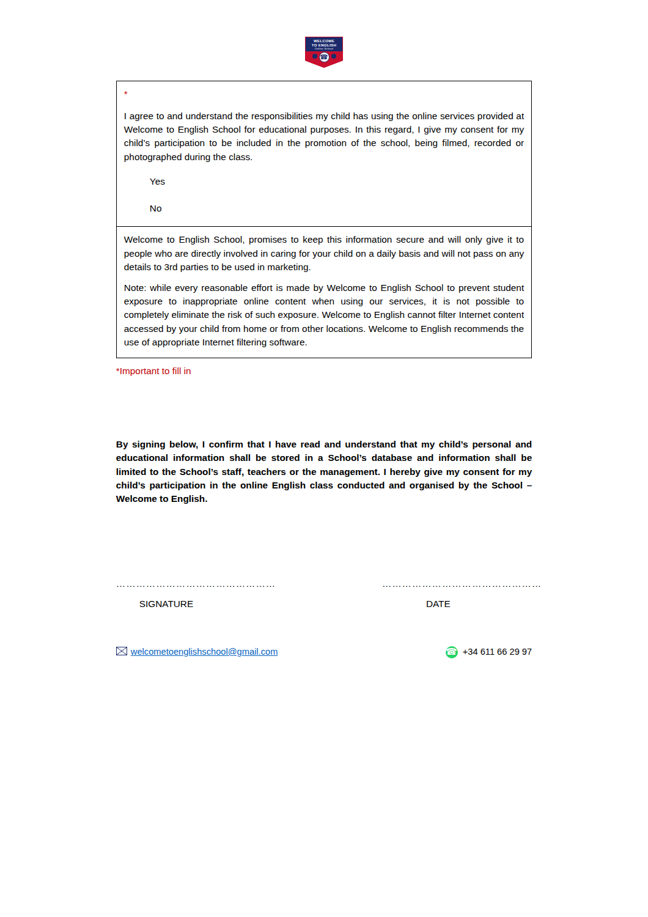WELCOME
TO ENGLISHOnline School
☎
| * I agree to and understand the responsibilities my child has using the online services provided at Welcome to English School for educational purposes. In this regard, I give my consent for my child’s participation to be included in the promotion of the school, being filmed, recorded or photographed during the class. Yes No |
| Welcome to English School, promises to keep this information secure and will only give it to people who are directly involved in caring for your child on a daily basis and will not pass on any details to 3rd parties to be used in marketing. Note: while every reasonable effort is made by Welcome to English School to prevent student exposure to inappropriate online content when using our services, it is not possible to completely eliminate the risk of such exposure. Welcome to English cannot filter Internet content accessed by your child from home or from other locations. Welcome to English recommends the use of appropriate Internet filtering software. |
*Important to fill in
By signing below, I confirm that I have read and understand that my child’s personal and educational information shall be stored in a School’s database and information shall be limited to the School’s staff, teachers or the management. I hereby give my consent for my child’s participation in the online English class conducted and organised by the School – Welcome to English.
…………………………………………
SIGNATURE
…………………………………………
DATE
welcometoenglishschool@gmail.com
☎ +34 611 66 29 97